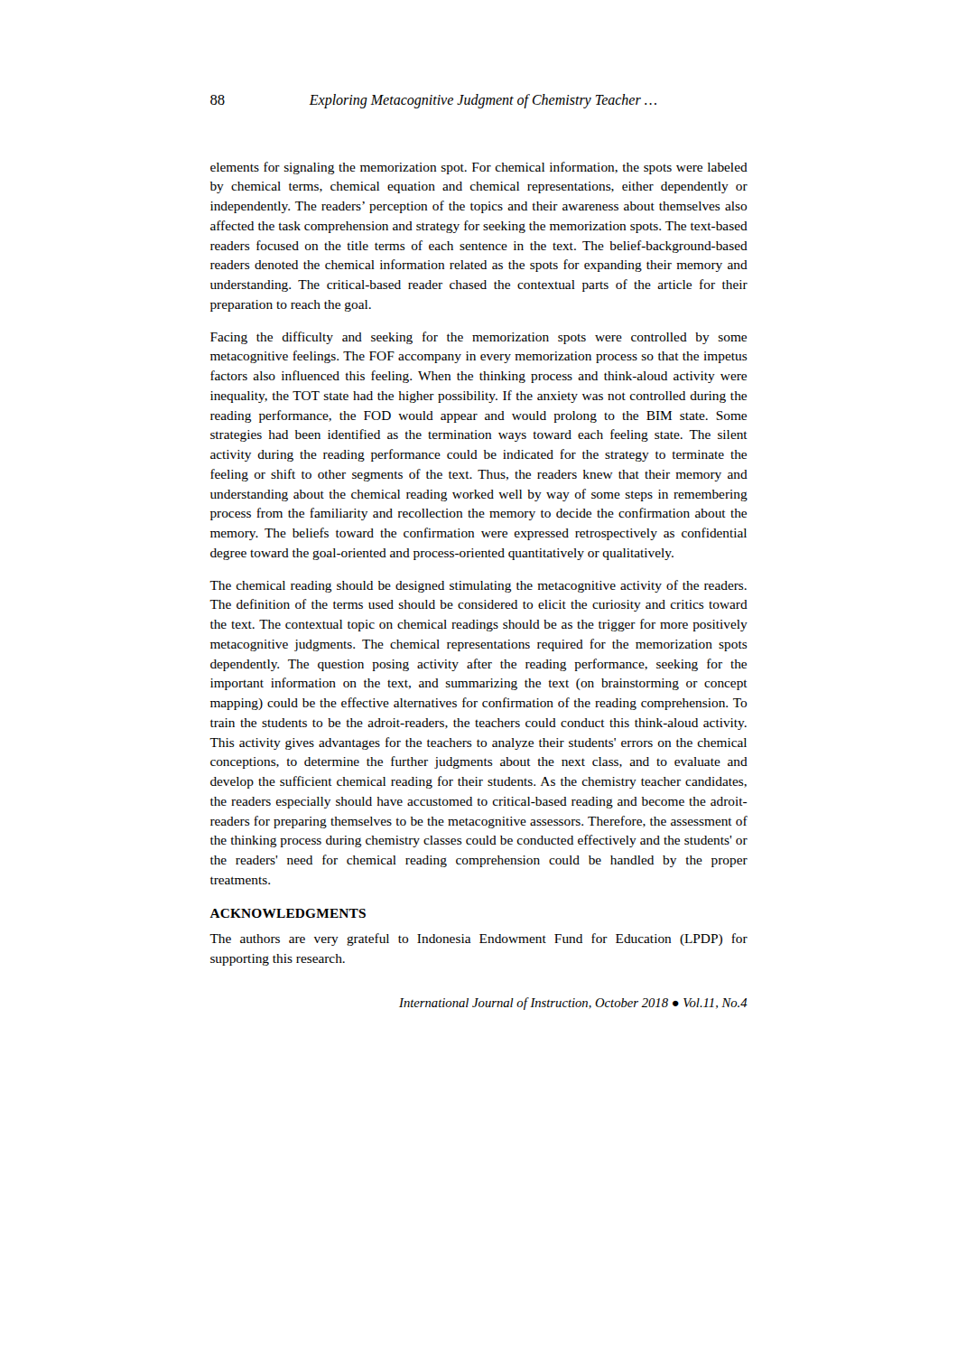88
Exploring Metacognitive Judgment of Chemistry Teacher …
elements for signaling the memorization spot. For chemical information, the spots were labeled by chemical terms, chemical equation and chemical representations, either dependently or independently. The readers’ perception of the topics and their awareness about themselves also affected the task comprehension and strategy for seeking the memorization spots. The text-based readers focused on the title terms of each sentence in the text. The belief-background-based readers denoted the chemical information related as the spots for expanding their memory and understanding. The critical-based reader chased the contextual parts of the article for their preparation to reach the goal.
Facing the difficulty and seeking for the memorization spots were controlled by some metacognitive feelings. The FOF accompany in every memorization process so that the impetus factors also influenced this feeling. When the thinking process and think-aloud activity were inequality, the TOT state had the higher possibility. If the anxiety was not controlled during the reading performance, the FOD would appear and would prolong to the BIM state. Some strategies had been identified as the termination ways toward each feeling state. The silent activity during the reading performance could be indicated for the strategy to terminate the feeling or shift to other segments of the text. Thus, the readers knew that their memory and understanding about the chemical reading worked well by way of some steps in remembering process from the familiarity and recollection the memory to decide the confirmation about the memory. The beliefs toward the confirmation were expressed retrospectively as confidential degree toward the goal-oriented and process-oriented quantitatively or qualitatively.
The chemical reading should be designed stimulating the metacognitive activity of the readers. The definition of the terms used should be considered to elicit the curiosity and critics toward the text. The contextual topic on chemical readings should be as the trigger for more positively metacognitive judgments. The chemical representations required for the memorization spots dependently. The question posing activity after the reading performance, seeking for the important information on the text, and summarizing the text (on brainstorming or concept mapping) could be the effective alternatives for confirmation of the reading comprehension. To train the students to be the adroit-readers, the teachers could conduct this think-aloud activity. This activity gives advantages for the teachers to analyze their students' errors on the chemical conceptions, to determine the further judgments about the next class, and to evaluate and develop the sufficient chemical reading for their students. As the chemistry teacher candidates, the readers especially should have accustomed to critical-based reading and become the adroit-readers for preparing themselves to be the metacognitive assessors. Therefore, the assessment of the thinking process during chemistry classes could be conducted effectively and the students' or the readers' need for chemical reading comprehension could be handled by the proper treatments.
Acknowledgments
The authors are very grateful to Indonesia Endowment Fund for Education (LPDP) for supporting this research.
International Journal of Instruction, October 2018 ● Vol.11, No.4